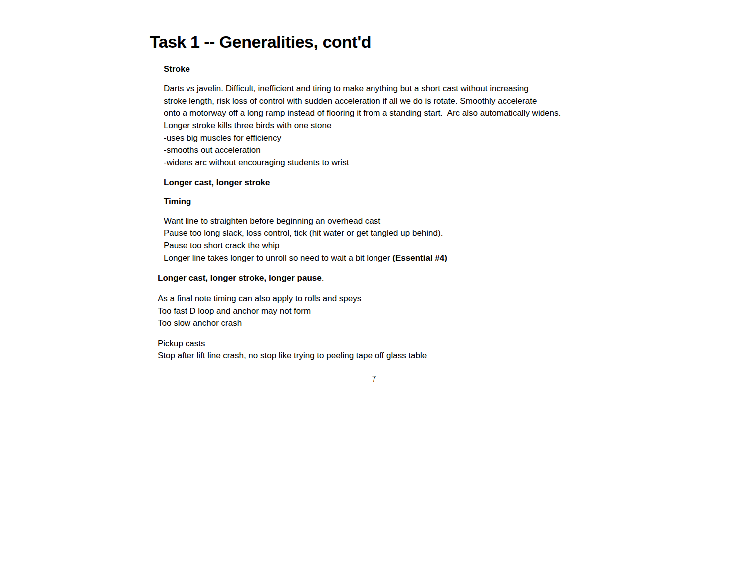Task 1 -- Generalities, cont'd
Stroke
Darts vs javelin. Difficult, inefficient and tiring to make anything but a short cast without increasing
stroke length, risk loss of control with sudden acceleration if all we do is rotate. Smoothly accelerate
onto a motorway off a long ramp instead of flooring it from a standing start. Arc also automatically widens.
Longer stroke kills three birds with one stone
-uses big muscles for efficiency
-smooths out acceleration
-widens arc without encouraging students to wrist
Longer cast, longer stroke
Timing
Want line to straighten before beginning an overhead cast
Pause too long slack, loss control, tick (hit water or get tangled up behind).
Pause too short crack the whip
Longer line takes longer to unroll so need to wait a bit longer (Essential #4)
Longer cast, longer stroke, longer pause.
As a final note timing can also apply to rolls and speys
Too fast D loop and anchor may not form
Too slow anchor crash
Pickup casts
Stop after lift line crash, no stop like trying to peeling tape off glass table
7